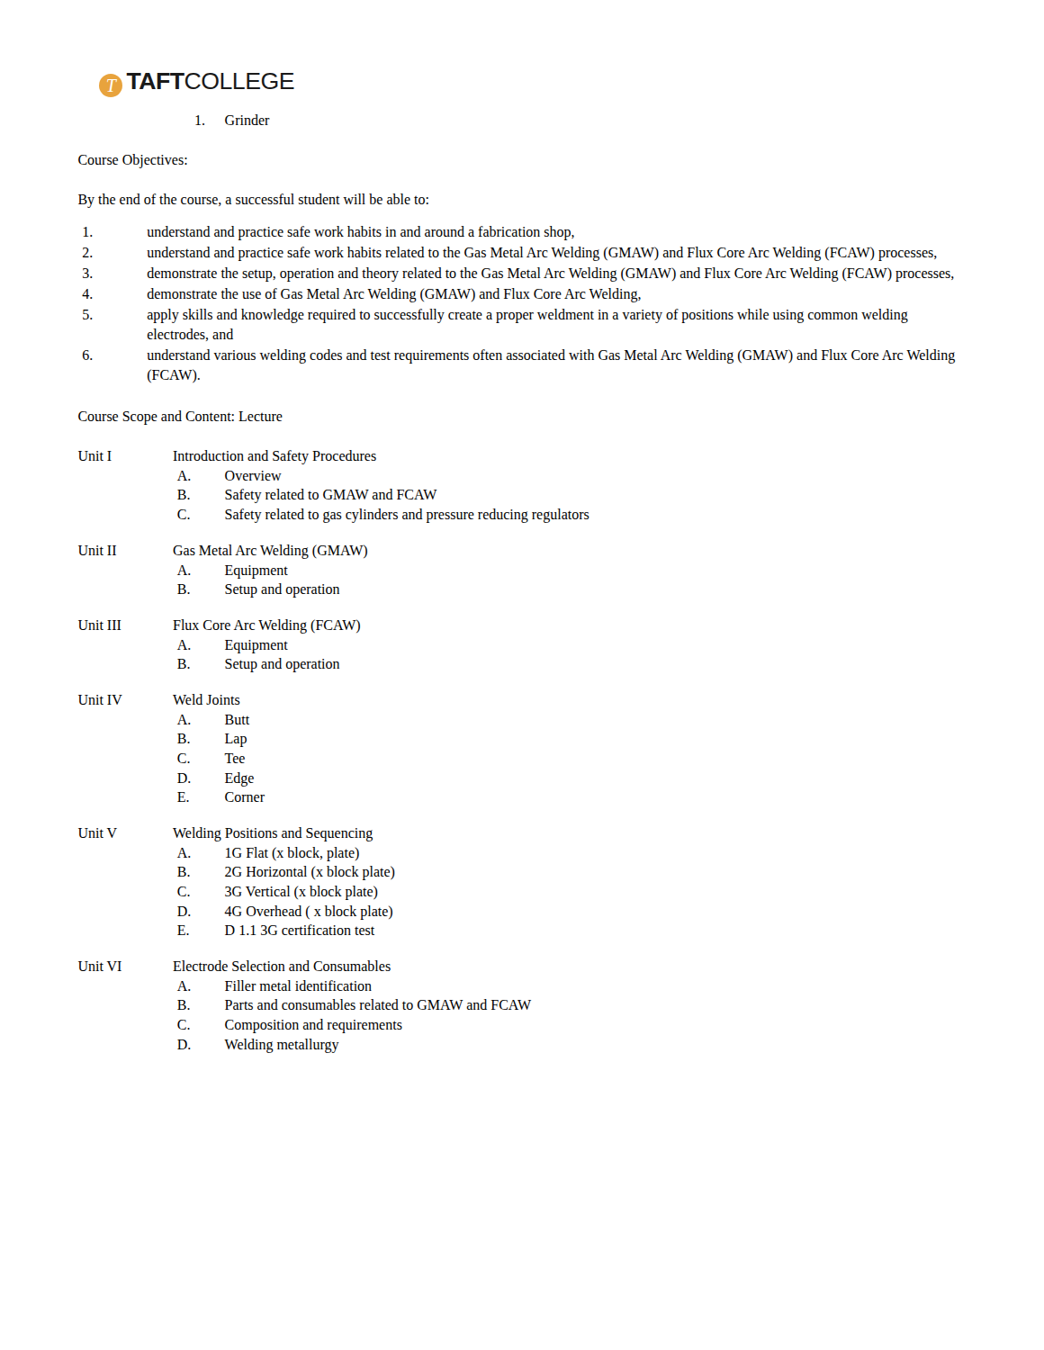TTAFT COLLEGE
1. Grinder
Course Objectives:
By the end of the course, a successful student will be able to:
1. understand and practice safe work habits in and around a fabrication shop,
2. understand and practice safe work habits related to the Gas Metal Arc Welding (GMAW) and Flux Core Arc Welding (FCAW) processes,
3. demonstrate the setup, operation and theory related to the Gas Metal Arc Welding (GMAW) and Flux Core Arc Welding (FCAW) processes,
4. demonstrate the use of Gas Metal Arc Welding (GMAW) and Flux Core Arc Welding,
5. apply skills and knowledge required to successfully create a proper weldment in a variety of positions while using common welding electrodes, and
6. understand various welding codes and test requirements often associated with Gas Metal Arc Welding (GMAW) and Flux Core Arc Welding (FCAW).
Course Scope and Content: Lecture
| Unit I | Introduction and Safety Procedures A. Overview B. Safety related to GMAW and FCAW C. Safety related to gas cylinders and pressure reducing regulators |
| Unit II | Gas Metal Arc Welding (GMAW) A. Equipment B. Setup and operation |
| Unit III | Flux Core Arc Welding (FCAW) A. Equipment B. Setup and operation |
| Unit IV | Weld Joints A. Butt B. Lap C. Tee D. Edge E. Corner |
| Unit V | Welding Positions and Sequencing A. 1G Flat (x block, plate) B. 2G Horizontal (x block plate) C. 3G Vertical (x block plate) D. 4G Overhead ( x block plate) E. D 1.1 3G certification test |
| Unit VI | Electrode Selection and Consumables A. Filler metal identification B. Parts and consumables related to GMAW and FCAW C. Composition and requirements D. Welding metallurgy |